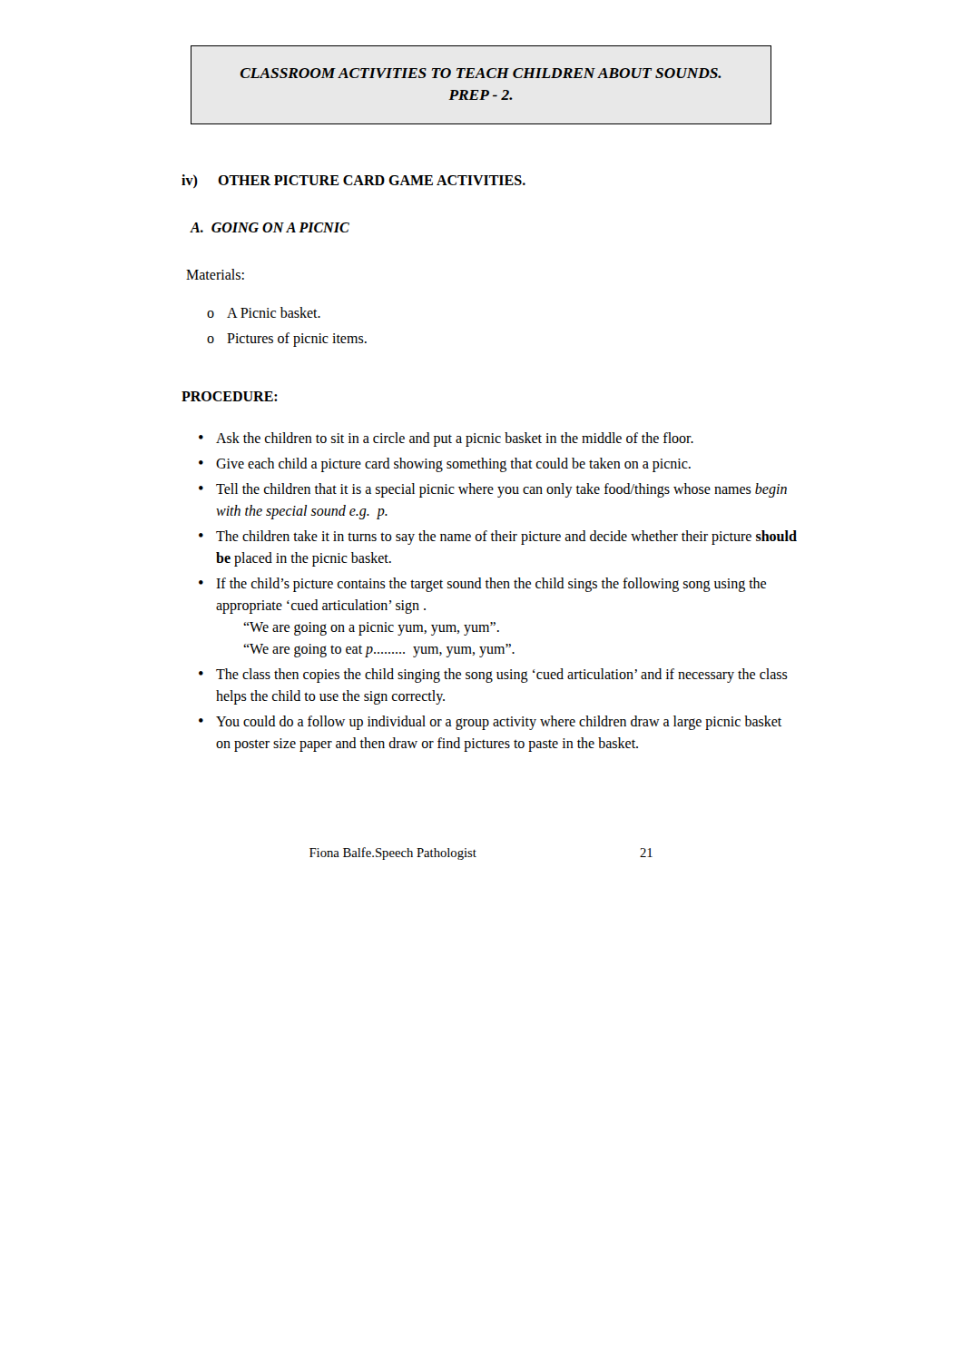CLASSROOM ACTIVITIES TO TEACH CHILDREN ABOUT SOUNDS.
PREP - 2.
iv) OTHER PICTURE CARD GAME ACTIVITIES.
A. GOING ON A PICNIC
Materials:
A Picnic basket.
Pictures of picnic items.
PROCEDURE:
Ask the children to sit in a circle and put a picnic basket in the middle of the floor.
Give each child a picture card showing something that could be taken on a picnic.
Tell the children that it is a special picnic where you can only take food/things whose names begin with the special sound e.g. p.
The children take it in turns to say the name of their picture and decide whether their picture should be placed in the picnic basket.
If the child’s picture contains the target sound then the child sings the following song using the appropriate ‘cued articulation’ sign .
“We are going on a picnic yum, yum, yum”.
“We are going to eat p......... yum, yum, yum”.
The class then copies the child singing the song using ‘cued articulation’ and if necessary the class helps the child to use the sign correctly.
You could do a follow up individual or a group activity where children draw a large picnic basket on poster size paper and then draw or find pictures to paste in the basket.
Fiona Balfe.Speech Pathologist 21